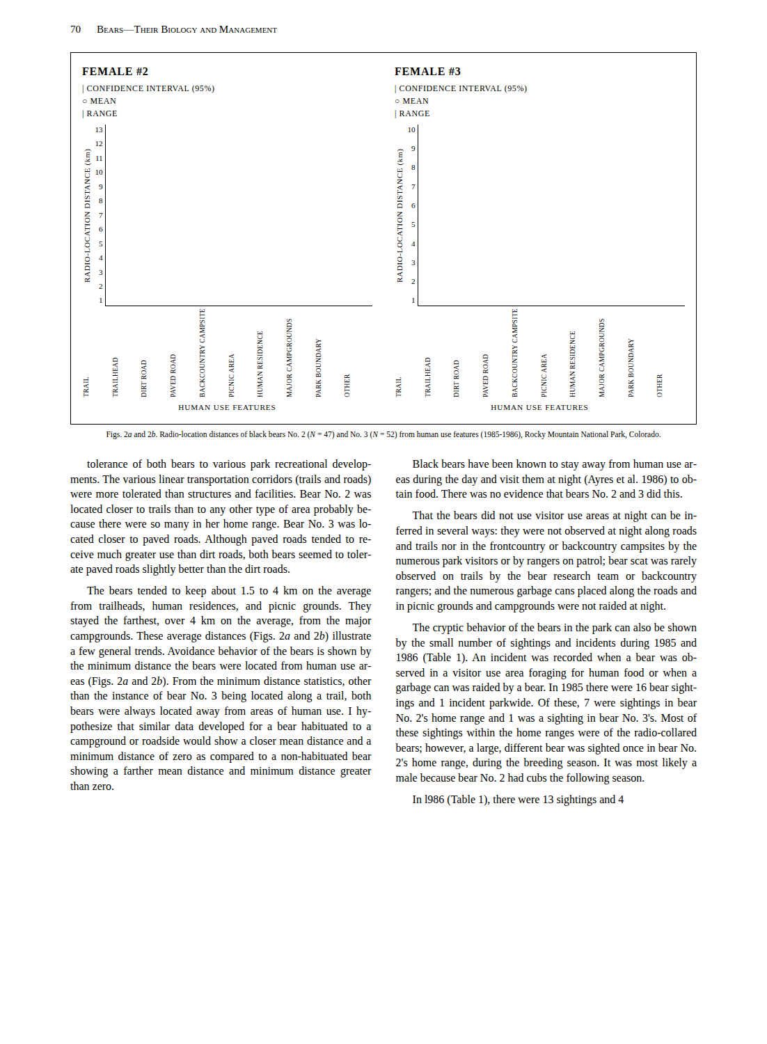70 Bears—Their Biology and Management
FEMALE #2
| CONFIDENCE INTERVAL (95%)
○ MEAN
| RANGE
RADIO-LOCATION DISTANCE (km)
13121110987654321
TRAIL TRAILHEAD DIRT ROAD PAVED ROAD BACKCOUNTRY CAMPSITE PICNIC AREA HUMAN RESIDENCE MAJOR CAMPGROUNDS PARK BOUNDARY OTHER
HUMAN USE FEATURES
FEMALE #3
| CONFIDENCE INTERVAL (95%)
○ MEAN
| RANGE
RADIO-LOCATION DISTANCE (km)
10987654321
TRAIL TRAILHEAD DIRT ROAD PAVED ROAD BACKCOUNTRY CAMPSITE PICNIC AREA HUMAN RESIDENCE MAJOR CAMPGROUNDS PARK BOUNDARY OTHER
HUMAN USE FEATURES
Figs. 2a and 2b. Radio-location distances of black bears No. 2 (N = 47) and No. 3 (N = 52) from human use features (1985-1986), Rocky Mountain National Park, Colorado.
tolerance of both bears to various park recreational developments. The various linear transportation corridors (trails and roads) were more tolerated than structures and facilities. Bear No. 2 was located closer to trails than to any other type of area probably because there were so many in her home range. Bear No. 3 was located closer to paved roads. Although paved roads tended to receive much greater use than dirt roads, both bears seemed to tolerate paved roads slightly better than the dirt roads.
The bears tended to keep about 1.5 to 4 km on the average from trailheads, human residences, and picnic grounds. They stayed the farthest, over 4 km on the average, from the major campgrounds. These average distances (Figs. 2a and 2b) illustrate a few general trends. Avoidance behavior of the bears is shown by the minimum distance the bears were located from human use areas (Figs. 2a and 2b). From the minimum distance statistics, other than the instance of bear No. 3 being located along a trail, both bears were always located away from areas of human use. I hypothesize that similar data developed for a bear habituated to a campground or roadside would show a closer mean distance and a minimum distance of zero as compared to a non-habituated bear showing a farther mean distance and minimum distance greater than zero.
Black bears have been known to stay away from human use areas during the day and visit them at night (Ayres et al. 1986) to obtain food. There was no evidence that bears No. 2 and 3 did this.
That the bears did not use visitor use areas at night can be inferred in several ways: they were not observed at night along roads and trails nor in the frontcountry or backcountry campsites by the numerous park visitors or by rangers on patrol; bear scat was rarely observed on trails by the bear research team or backcountry rangers; and the numerous garbage cans placed along the roads and in picnic grounds and campgrounds were not raided at night.
The cryptic behavior of the bears in the park can also be shown by the small number of sightings and incidents during 1985 and 1986 (Table 1). An incident was recorded when a bear was observed in a visitor use area foraging for human food or when a garbage can was raided by a bear. In 1985 there were 16 bear sightings and 1 incident parkwide. Of these, 7 were sightings in bear No. 2's home range and 1 was a sighting in bear No. 3's. Most of these sightings within the home ranges were of the radio-collared bears; however, a large, different bear was sighted once in bear No. 2's home range, during the breeding season. It was most likely a male because bear No. 2 had cubs the following season.
In l986 (Table 1), there were 13 sightings and 4